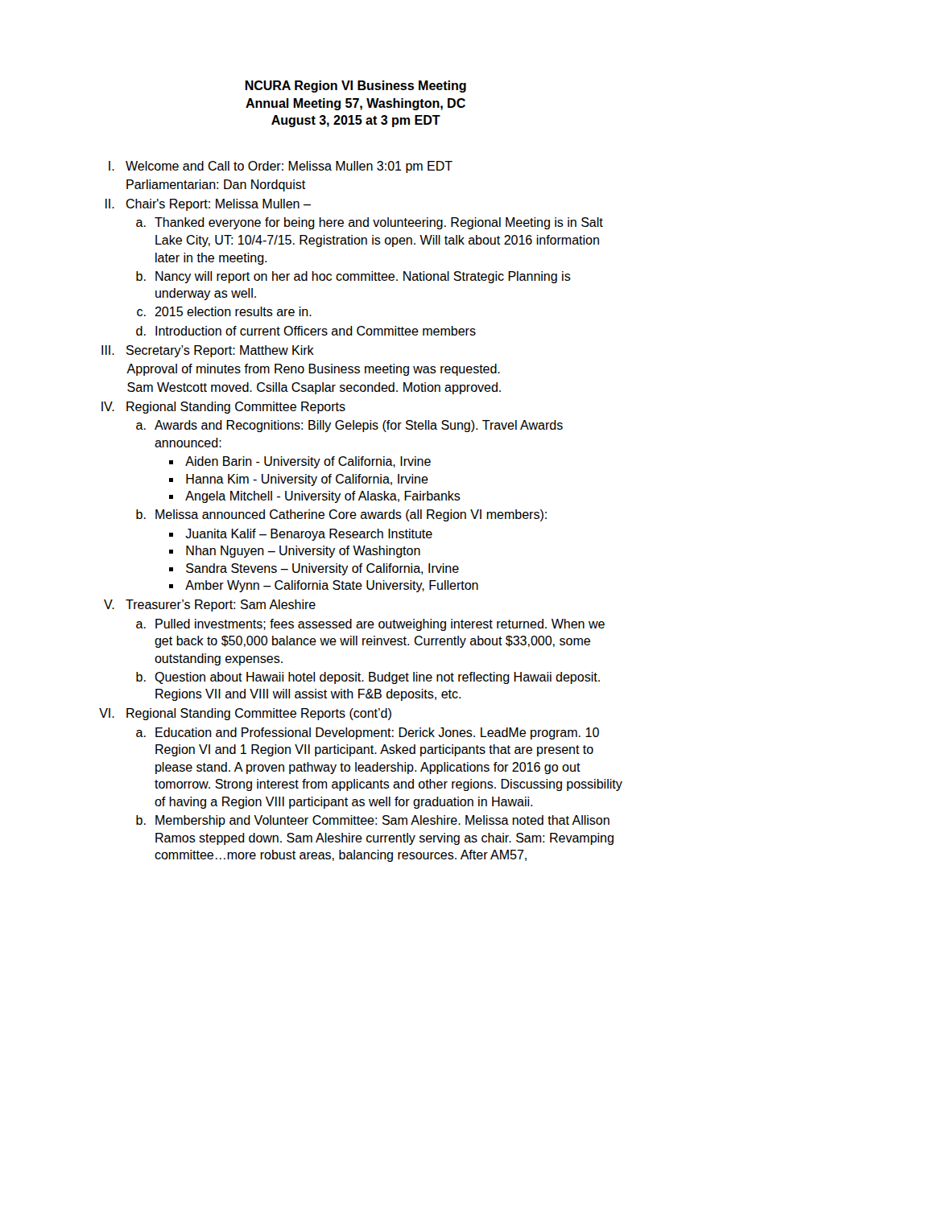NCURA Region VI Business Meeting
Annual Meeting 57, Washington, DC
August 3, 2015 at 3 pm EDT
Welcome and Call to Order: Melissa Mullen 3:01 pm EDT
Parliamentarian: Dan Nordquist
Chair's Report: Melissa Mullen –
Thanked everyone for being here and volunteering. Regional Meeting is in Salt Lake City, UT: 10/4-7/15. Registration is open. Will talk about 2016 information later in the meeting.
Nancy will report on her ad hoc committee. National Strategic Planning is underway as well.
2015 election results are in.
Introduction of current Officers and Committee members
Secretary’s Report: Matthew Kirk
Approval of minutes from Reno Business meeting was requested.
Sam Westcott moved. Csilla Csaplar seconded. Motion approved.
Regional Standing Committee Reports
Awards and Recognitions: Billy Gelepis (for Stella Sung). Travel Awards announced:
Aiden Barin - University of California, Irvine
Hanna Kim - University of California, Irvine
Angela Mitchell - University of Alaska, Fairbanks
Melissa announced Catherine Core awards (all Region VI members):
Juanita Kalif – Benaroya Research Institute
Nhan Nguyen – University of Washington
Sandra Stevens – University of California, Irvine
Amber Wynn – California State University, Fullerton
Treasurer’s Report: Sam Aleshire
Pulled investments; fees assessed are outweighing interest returned. When we get back to $50,000 balance we will reinvest. Currently about $33,000, some outstanding expenses.
Question about Hawaii hotel deposit. Budget line not reflecting Hawaii deposit. Regions VII and VIII will assist with F&B deposits, etc.
Regional Standing Committee Reports (cont’d)
Education and Professional Development: Derick Jones. LeadMe program. 10 Region VI and 1 Region VII participant. Asked participants that are present to please stand. A proven pathway to leadership. Applications for 2016 go out tomorrow. Strong interest from applicants and other regions. Discussing possibility of having a Region VIII participant as well for graduation in Hawaii.
Membership and Volunteer Committee: Sam Aleshire. Melissa noted that Allison Ramos stepped down. Sam Aleshire currently serving as chair. Sam: Revamping committee…more robust areas, balancing resources. After AM57,